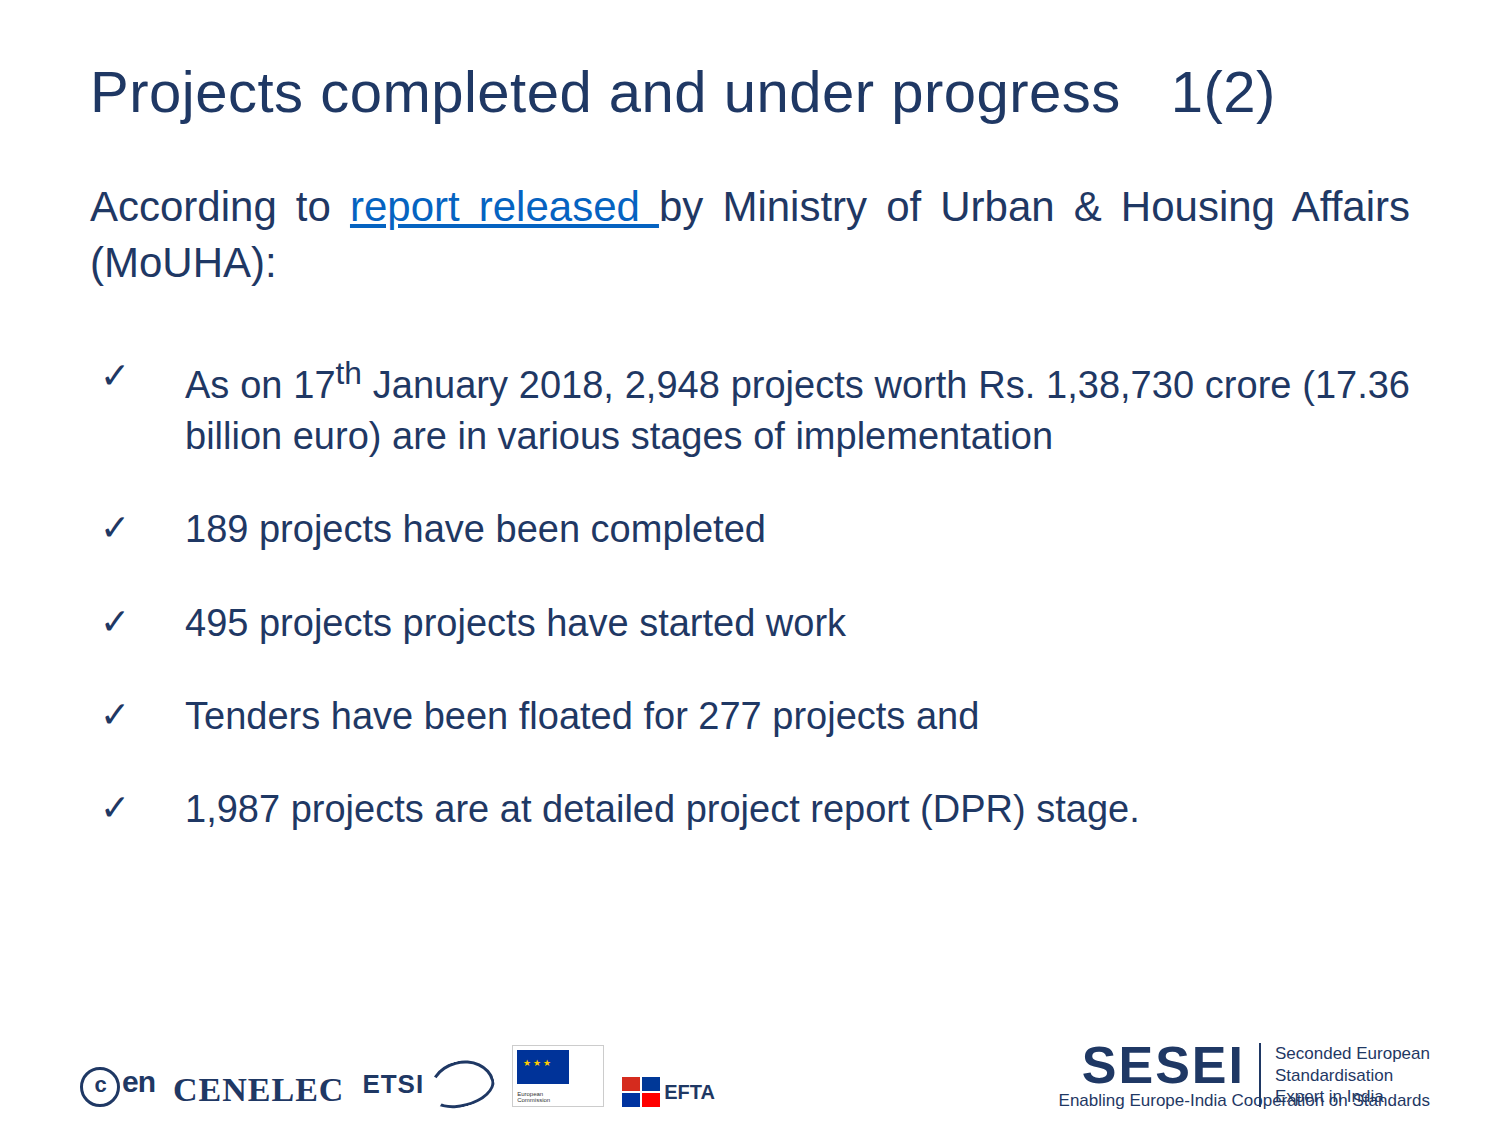Projects completed and under progress 1(2)
According to report released by Ministry of Urban & Housing Affairs (MoUHA):
As on 17th January 2018, 2,948 projects worth Rs. 1,38,730 crore (17.36 billion euro) are in various stages of implementation
189 projects have been completed
495 projects projects have started work
Tenders have been floated for 277 projects and
1,987 projects are at detailed project report (DPR) stage.
cen
CENELEC
ETSI
European
Commission
EFTA
SESEI
Seconded European
Standardisation
Expert in India
Enabling Europe-India Cooperation on Standards